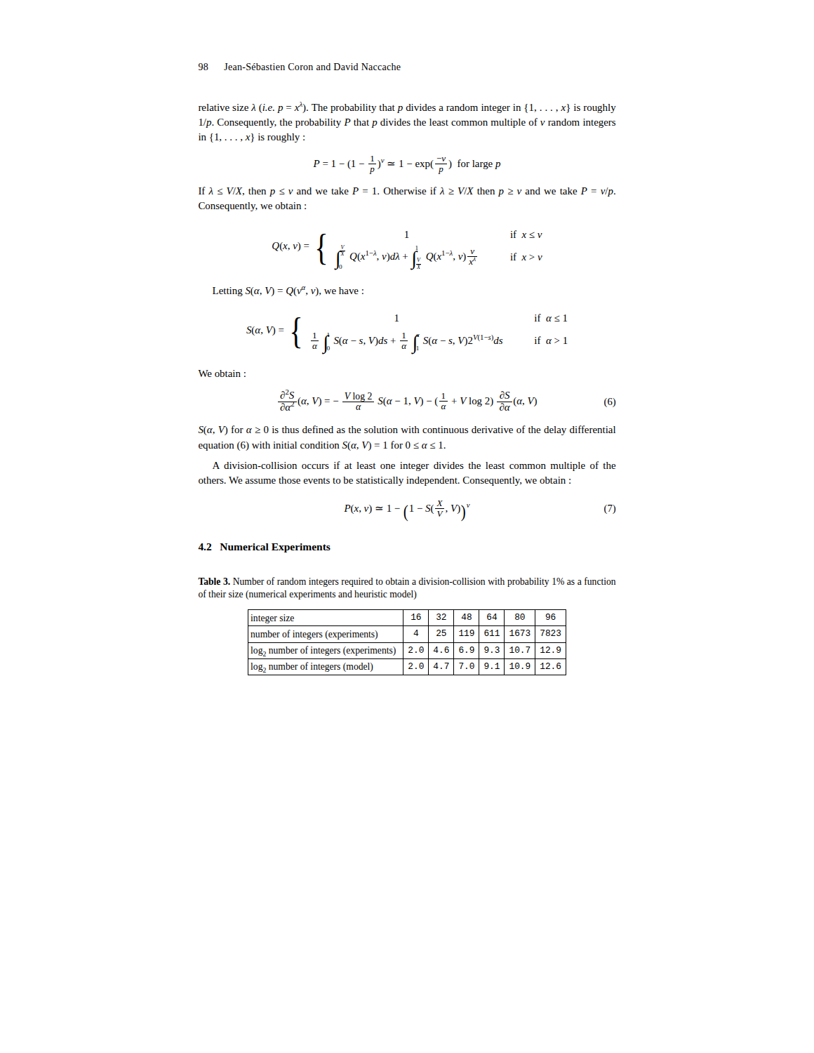98 Jean-Sébastien Coron and David Naccache
relative size λ (i.e. p = xλ). The probability that p divides a random integer in {1, . . . , x} is roughly 1/p. Consequently, the probability P that p divides the least common multiple of v random integers in {1, . . . , x} is roughly :
P = 1 − (1 − 1 p)v ≃ 1 − exp(−v p) for large p
If λ ≤ V/X, then p ≤ v and we take P = 1. Otherwise if λ ≥ V/X then p ≥ v and we take P = v/p. Consequently, we obtain :
Q(x, v) = { 1 if x ≤ v ∫VX 0 Q(x1−λ, v)dλ + ∫1 VX Q(x1−λ, v)vxλ if x > v
Letting S(α, V) = Q(vα, v), we have :
S(α, V) = { 1 if α ≤ 1 1 α ∫10 S(α − s, V)ds + 1 α ∫α 1 S(α − s, V)2V(1−s)ds if α > 1
We obtain :
∂2S∂α2(α, V) = − V log 2 α S(α − 1, V) − (1 α + V log 2) ∂S∂α(α, V) (6)
S(α, V) for α ≥ 0 is thus defined as the solution with continuous derivative of the delay differential equation (6) with initial condition S(α, V) = 1 for 0 ≤ α ≤ 1.
A division-collision occurs if at least one integer divides the least common multiple of the others. We assume those events to be statistically independent. Consequently, we obtain :
P(x, v) ≃ 1 − (1 − S(XV, V))v (7)
4.2 Numerical Experiments
Table 3. Number of random integers required to obtain a division-collision with probability 1% as a function of their size (numerical experiments and heuristic model)
| integer size | 16 | 32 | 48 | 64 | 80 | 96 |
| number of integers (experiments) | 4 | 25 | 119 | 611 | 1673 | 7823 |
| log 2 number of integers (experiments) | 2.0 | 4.6 | 6.9 | 9.3 | 10.7 | 12.9 |
| log 2 number of integers (model) | 2.0 | 4.7 | 7.0 | 9.1 | 10.9 | 12.6 |